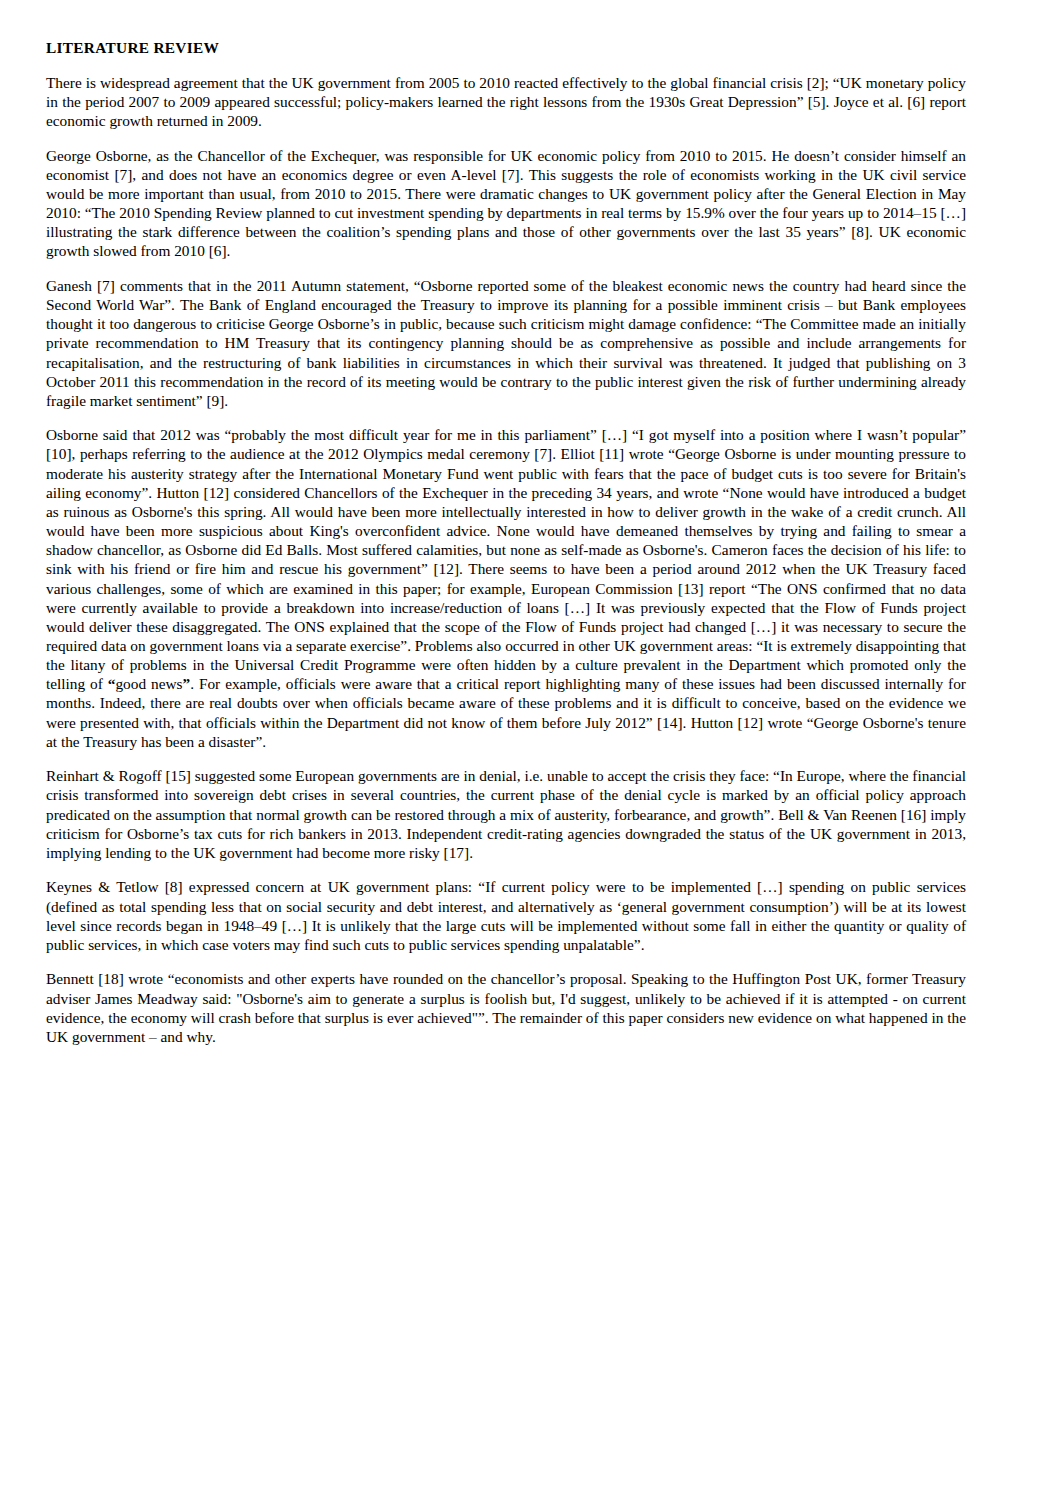LITERATURE REVIEW
There is widespread agreement that the UK government from 2005 to 2010 reacted effectively to the global financial crisis [2]; “UK monetary policy in the period 2007 to 2009 appeared successful; policy-makers learned the right lessons from the 1930s Great Depression” [5]. Joyce et al. [6] report economic growth returned in 2009.
George Osborne, as the Chancellor of the Exchequer, was responsible for UK economic policy from 2010 to 2015. He doesn’t consider himself an economist [7], and does not have an economics degree or even A-level [7]. This suggests the role of economists working in the UK civil service would be more important than usual, from 2010 to 2015. There were dramatic changes to UK government policy after the General Election in May 2010: “The 2010 Spending Review planned to cut investment spending by departments in real terms by 15.9% over the four years up to 2014–15 […] illustrating the stark difference between the coalition’s spending plans and those of other governments over the last 35 years” [8]. UK economic growth slowed from 2010 [6].
Ganesh [7] comments that in the 2011 Autumn statement, “Osborne reported some of the bleakest economic news the country had heard since the Second World War”. The Bank of England encouraged the Treasury to improve its planning for a possible imminent crisis – but Bank employees thought it too dangerous to criticise George Osborne’s in public, because such criticism might damage confidence: “The Committee made an initially private recommendation to HM Treasury that its contingency planning should be as comprehensive as possible and include arrangements for recapitalisation, and the restructuring of bank liabilities in circumstances in which their survival was threatened. It judged that publishing on 3 October 2011 this recommendation in the record of its meeting would be contrary to the public interest given the risk of further undermining already fragile market sentiment” [9].
Osborne said that 2012 was “probably the most difficult year for me in this parliament” […] “I got myself into a position where I wasn’t popular” [10], perhaps referring to the audience at the 2012 Olympics medal ceremony [7]. Elliot [11] wrote “George Osborne is under mounting pressure to moderate his austerity strategy after the International Monetary Fund went public with fears that the pace of budget cuts is too severe for Britain's ailing economy”. Hutton [12] considered Chancellors of the Exchequer in the preceding 34 years, and wrote “None would have introduced a budget as ruinous as Osborne's this spring. All would have been more intellectually interested in how to deliver growth in the wake of a credit crunch. All would have been more suspicious about King's overconfident advice. None would have demeaned themselves by trying and failing to smear a shadow chancellor, as Osborne did Ed Balls. Most suffered calamities, but none as self-made as Osborne's. Cameron faces the decision of his life: to sink with his friend or fire him and rescue his government” [12]. There seems to have been a period around 2012 when the UK Treasury faced various challenges, some of which are examined in this paper; for example, European Commission [13] report “The ONS confirmed that no data were currently available to provide a breakdown into increase/reduction of loans […] It was previously expected that the Flow of Funds project would deliver these disaggregated. The ONS explained that the scope of the Flow of Funds project had changed […] it was necessary to secure the required data on government loans via a separate exercise”. Problems also occurred in other UK government areas: “It is extremely disappointing that the litany of problems in the Universal Credit Programme were often hidden by a culture prevalent in the Department which promoted only the telling of “good news”. For example, officials were aware that a critical report highlighting many of these issues had been discussed internally for months. Indeed, there are real doubts over when officials became aware of these problems and it is difficult to conceive, based on the evidence we were presented with, that officials within the Department did not know of them before July 2012” [14]. Hutton [12] wrote “George Osborne's tenure at the Treasury has been a disaster”.
Reinhart & Rogoff [15] suggested some European governments are in denial, i.e. unable to accept the crisis they face: “In Europe, where the financial crisis transformed into sovereign debt crises in several countries, the current phase of the denial cycle is marked by an official policy approach predicated on the assumption that normal growth can be restored through a mix of austerity, forbearance, and growth”. Bell & Van Reenen [16] imply criticism for Osborne’s tax cuts for rich bankers in 2013. Independent credit-rating agencies downgraded the status of the UK government in 2013, implying lending to the UK government had become more risky [17].
Keynes & Tetlow [8] expressed concern at UK government plans: “If current policy were to be implemented […] spending on public services (defined as total spending less that on social security and debt interest, and alternatively as ‘general government consumption’) will be at its lowest level since records began in 1948–49 […] It is unlikely that the large cuts will be implemented without some fall in either the quantity or quality of public services, in which case voters may find such cuts to public services spending unpalatable”.
Bennett [18] wrote “economists and other experts have rounded on the chancellor’s proposal. Speaking to the Huffington Post UK, former Treasury adviser James Meadway said: "Osborne's aim to generate a surplus is foolish but, I'd suggest, unlikely to be achieved if it is attempted - on current evidence, the economy will crash before that surplus is ever achieved"”. The remainder of this paper considers new evidence on what happened in the UK government – and why.